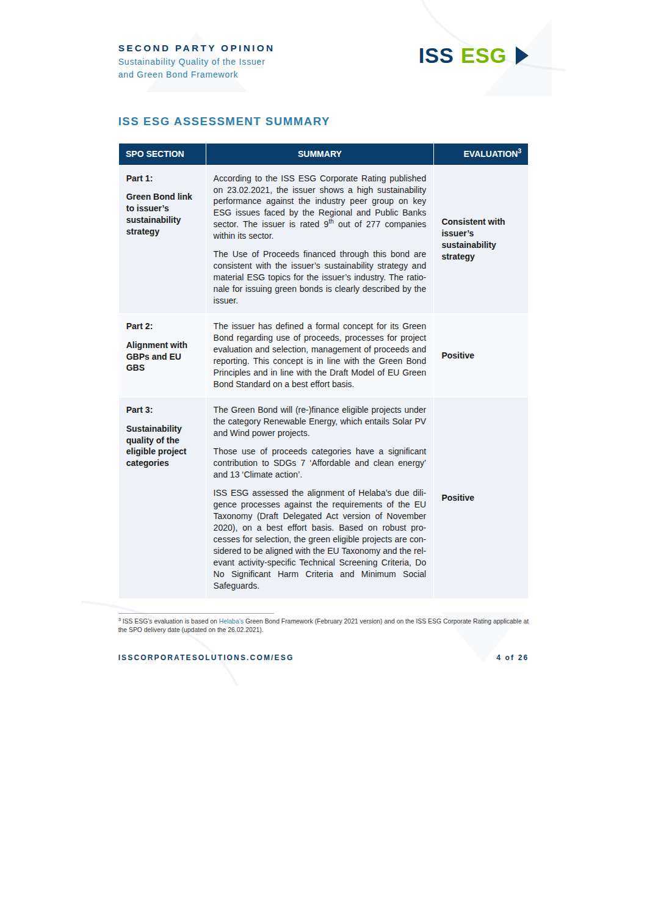Second Party Opinion
Sustainability Quality of the Issuer
and Green Bond Framework
ISS ESG
ISS ESG ASSESSMENT SUMMARY
| SPO SECTION | SUMMARY | EVALUATION 3 |
| --- | --- | --- |
| Part 1: Green Bond link to issuer’s sustainability strategy | According to the ISS ESG Corporate Rating published on 23.02.2021, the issuer shows a high sustainability performance against the industry peer group on key ESG issues faced by the Regional and Public Banks sector. The issuer is rated 9 th out of 277 companies within its sector. The Use of Proceeds financed through this bond are consistent with the issuer’s sustainability strategy and material ESG topics for the issuer’s industry. The rationale for issuing green bonds is clearly described by the issuer. | Consistent with issuer’s sustainability strategy |
| Part 2: Alignment with GBPs and EU GBS | The issuer has defined a formal concept for its Green Bond regarding use of proceeds, processes for project evaluation and selection, management of proceeds and reporting. This concept is in line with the Green Bond Principles and in line with the Draft Model of EU Green Bond Standard on a best effort basis. | Positive |
| Part 3: Sustainability quality of the eligible project categories | The Green Bond will (re-)finance eligible projects under the category Renewable Energy, which entails Solar PV and Wind power projects. Those use of proceeds categories have a significant contribution to SDGs 7 ‘Affordable and clean energy’ and 13 ‘Climate action’. ISS ESG assessed the alignment of Helaba’s due diligence processes against the requirements of the EU Taxonomy (Draft Delegated Act version of November 2020), on a best effort basis. Based on robust processes for selection, the green eligible projects are considered to be aligned with the EU Taxonomy and the relevant activity-specific Technical Screening Criteria, Do No Significant Harm Criteria and Minimum Social Safeguards. | Positive |
3 ISS ESG’s evaluation is based on Helaba’s Green Bond Framework (February 2021 version) and on the ISS ESG Corporate Rating applicable at the SPO delivery date (updated on the 26.02.2021).
ISSCORPORATESOLUTIONS.COM/ESG
4 of 26